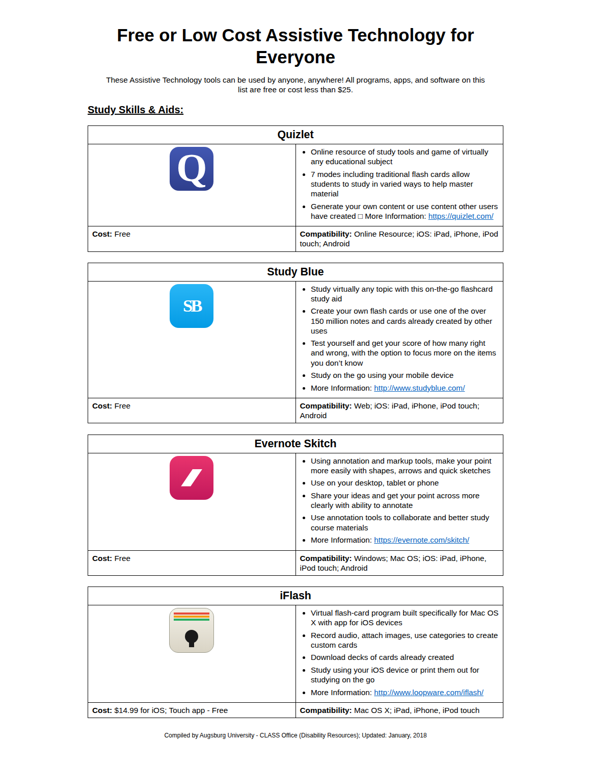Free or Low Cost Assistive Technology for Everyone
These Assistive Technology tools can be used by anyone, anywhere! All programs, apps, and software on this list are free or cost less than $25.
Study Skills & Aids:
| Quizlet |
| --- |
| | Online resource of study tools and game of virtually any educational subject 7 modes including traditional flash cards allow students to study in varied ways to help master material Generate your own content or use content other users have created □ More Information: https://quizlet.com/ |
| Cost: Free | Compatibility: Online Resource; iOS: iPad, iPhone, iPod touch; Android |
| Study Blue |
| --- |
| | Study virtually any topic with this on-the-go flashcard study aid Create your own flash cards or use one of the over 150 million notes and cards already created by other uses Test yourself and get your score of how many right and wrong, with the option to focus more on the items you don’t know Study on the go using your mobile device More Information: http://www.studyblue.com/ |
| Cost: Free | Compatibility: Web; iOS: iPad, iPhone, iPod touch; Android |
| Evernote Skitch |
| --- |
| | Using annotation and markup tools, make your point more easily with shapes, arrows and quick sketches Use on your desktop, tablet or phone Share your ideas and get your point across more clearly with ability to annotate Use annotation tools to collaborate and better study course materials More Information: https://evernote.com/skitch/ |
| Cost: Free | Compatibility: Windows; Mac OS; iOS: iPad, iPhone, iPod touch; Android |
| iFlash |
| --- |
| | Virtual flash-card program built specifically for Mac OS X with app for iOS devices Record audio, attach images, use categories to create custom cards Download decks of cards already created Study using your iOS device or print them out for studying on the go More Information: http://www.loopware.com/iflash/ |
| Cost: $14.99 for iOS; Touch app - Free | Compatibility: Mac OS X; iPad, iPhone, iPod touch |
Compiled by Augsburg University - CLASS Office (Disability Resources); Updated: January, 2018